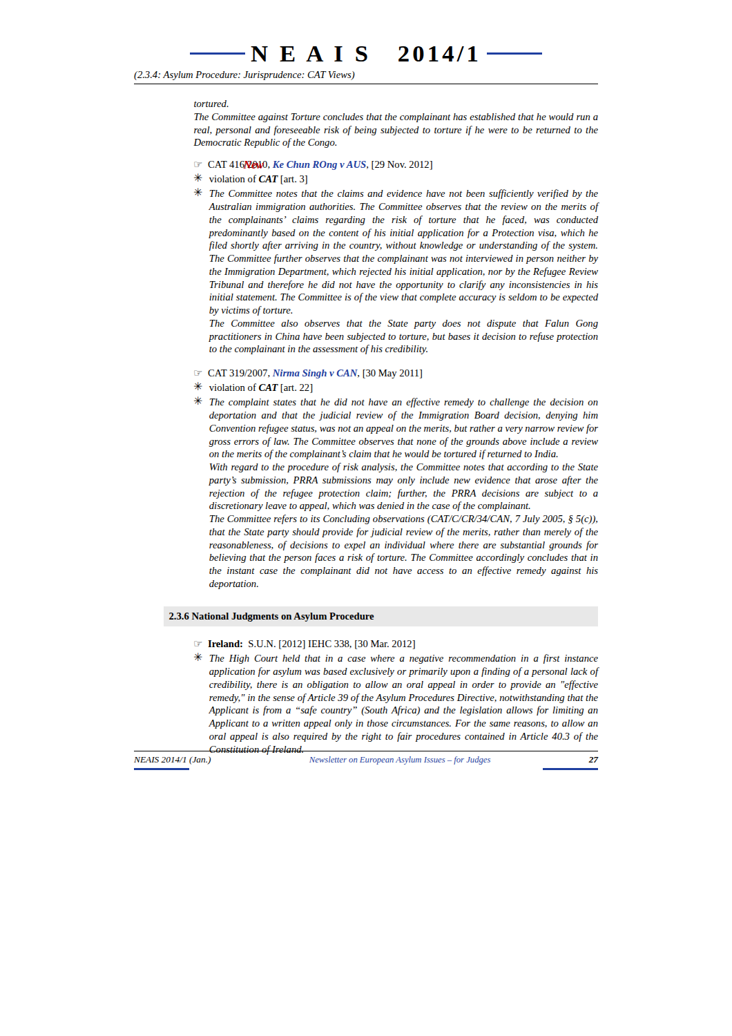N E A I S 2014/1
(2.3.4: Asylum Procedure: Jurisprudence: CAT Views)
tortured.
The Committee against Torture concludes that the complainant has established that he would run a real, personal and foreseeable risk of being subjected to torture if he were to be returned to the Democratic Republic of the Congo.
New
☞ CAT 416/2010, Ke Chun ROng v AUS, [29 Nov. 2012]
✳ violation of CAT [art. 3]
✳ The Committee notes that the claims and evidence have not been sufficiently verified by the Australian immigration authorities. The Committee observes that the review on the merits of the complainants’ claims regarding the risk of torture that he faced, was conducted predominantly based on the content of his initial application for a Protection visa, which he filed shortly after arriving in the country, without knowledge or understanding of the system. The Committee further observes that the complainant was not interviewed in person neither by the Immigration Department, which rejected his initial application, nor by the Refugee Review Tribunal and therefore he did not have the opportunity to clarify any inconsistencies in his initial statement. The Committee is of the view that complete accuracy is seldom to be expected by victims of torture.
The Committee also observes that the State party does not dispute that Falun Gong practitioners in China have been subjected to torture, but bases it decision to refuse protection to the complainant in the assessment of his credibility.
☞ CAT 319/2007, Nirma Singh v CAN, [30 May 2011]
✳ violation of CAT [art. 22]
✳ The complaint states that he did not have an effective remedy to challenge the decision on deportation and that the judicial review of the Immigration Board decision, denying him Convention refugee status, was not an appeal on the merits, but rather a very narrow review for gross errors of law. The Committee observes that none of the grounds above include a review on the merits of the complainant’s claim that he would be tortured if returned to India.
With regard to the procedure of risk analysis, the Committee notes that according to the State party’s submission, PRRA submissions may only include new evidence that arose after the rejection of the refugee protection claim; further, the PRRA decisions are subject to a discretionary leave to appeal, which was denied in the case of the complainant.
The Committee refers to its Concluding observations (CAT/C/CR/34/CAN, 7 July 2005, § 5(c)), that the State party should provide for judicial review of the merits, rather than merely of the reasonableness, of decisions to expel an individual where there are substantial grounds for believing that the person faces a risk of torture. The Committee accordingly concludes that in the instant case the complainant did not have access to an effective remedy against his deportation.
2.3.6 National Judgments on Asylum Procedure
☞ Ireland: S.U.N. [2012] IEHC 338, [30 Mar. 2012]
✳ The High Court held that in a case where a negative recommendation in a first instance application for asylum was based exclusively or primarily upon a finding of a personal lack of credibility, there is an obligation to allow an oral appeal in order to provide an "effective remedy," in the sense of Article 39 of the Asylum Procedures Directive, notwithstanding that the Applicant is from a “safe country” (South Africa) and the legislation allows for limiting an Applicant to a written appeal only in those circumstances. For the same reasons, to allow an oral appeal is also required by the right to fair procedures contained in Article 40.3 of the Constitution of Ireland.
NEAIS 2014/1 (Jan.) Newsletter on European Asylum Issues – for Judges 27